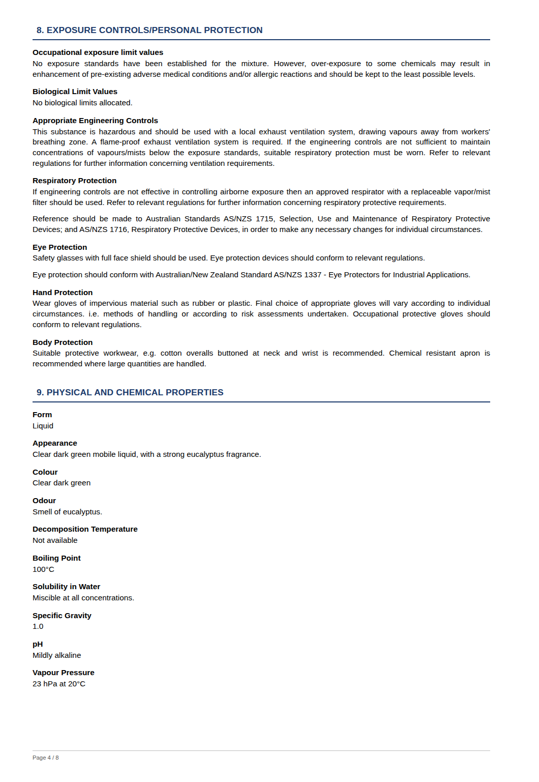8. EXPOSURE CONTROLS/PERSONAL PROTECTION
Occupational exposure limit values
No exposure standards have been established for the mixture. However, over-exposure to some chemicals may result in enhancement of pre-existing adverse medical conditions and/or allergic reactions and should be kept to the least possible levels.
Biological Limit Values
No biological limits allocated.
Appropriate Engineering Controls
This substance is hazardous and should be used with a local exhaust ventilation system, drawing vapours away from workers' breathing zone. A flame-proof exhaust ventilation system is required. If the engineering controls are not sufficient to maintain concentrations of vapours/mists below the exposure standards, suitable respiratory protection must be worn. Refer to relevant regulations for further information concerning ventilation requirements.
Respiratory Protection
If engineering controls are not effective in controlling airborne exposure then an approved respirator with a replaceable vapor/mist filter should be used. Refer to relevant regulations for further information concerning respiratory protective requirements.
Reference should be made to Australian Standards AS/NZS 1715, Selection, Use and Maintenance of Respiratory Protective Devices; and AS/NZS 1716, Respiratory Protective Devices, in order to make any necessary changes for individual circumstances.
Eye Protection
Safety glasses with full face shield should be used. Eye protection devices should conform to relevant regulations.
Eye protection should conform with Australian/New Zealand Standard AS/NZS 1337 - Eye Protectors for Industrial Applications.
Hand Protection
Wear gloves of impervious material such as rubber or plastic. Final choice of appropriate gloves will vary according to individual circumstances. i.e. methods of handling or according to risk assessments undertaken. Occupational protective gloves should conform to relevant regulations.
Body Protection
Suitable protective workwear, e.g. cotton overalls buttoned at neck and wrist is recommended. Chemical resistant apron is recommended where large quantities are handled.
9. PHYSICAL AND CHEMICAL PROPERTIES
Form
Liquid
Appearance
Clear dark green mobile liquid, with a strong eucalyptus fragrance.
Colour
Clear dark green
Odour
Smell of eucalyptus.
Decomposition Temperature
Not available
Boiling Point
100°C
Solubility in Water
Miscible at all concentrations.
Specific Gravity
1.0
pH
Mildly alkaline
Vapour Pressure
23 hPa at 20°C
Page 4 / 8